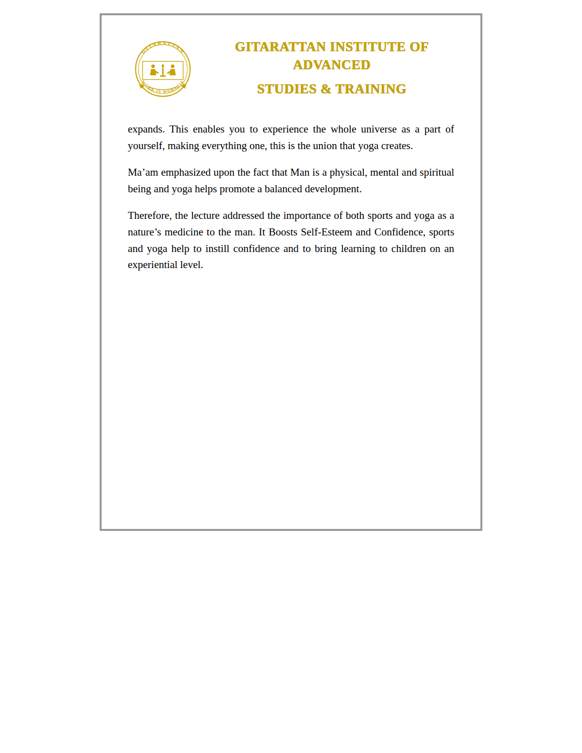GITARATTAN WORK IS WORSHIP
Gitarattan Institute of Advanced
Studies & Training
expands. This enables you to experience the whole universe as a part of yourself, making everything one, this is the union that yoga creates.
Ma’am emphasized upon the fact that Man is a physical, mental and spiritual being and yoga helps promote a balanced development.
Therefore, the lecture addressed the importance of both sports and yoga as a nature’s medicine to the man. It Boosts Self-Esteem and Confidence, sports and yoga help to instill confidence and to bring learning to children on an experiential level.